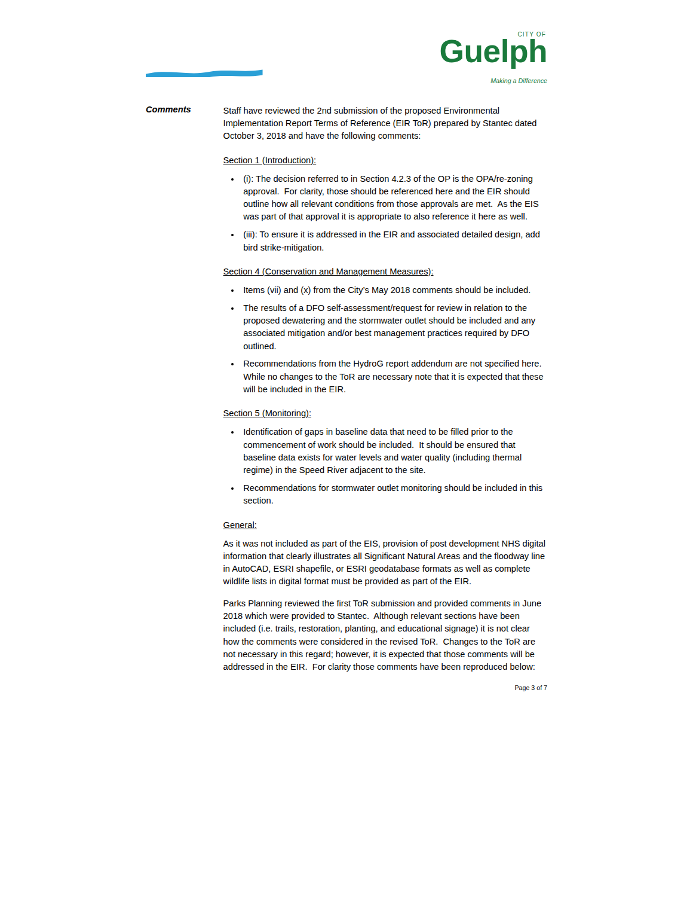CITY OF Guelph Making a Difference
Comments
Staff have reviewed the 2nd submission of the proposed Environmental Implementation Report Terms of Reference (EIR ToR) prepared by Stantec dated October 3, 2018 and have the following comments:
Section 1 (Introduction):
(i): The decision referred to in Section 4.2.3 of the OP is the OPA/re-zoning approval. For clarity, those should be referenced here and the EIR should outline how all relevant conditions from those approvals are met. As the EIS was part of that approval it is appropriate to also reference it here as well.
(iii): To ensure it is addressed in the EIR and associated detailed design, add bird strike-mitigation.
Section 4 (Conservation and Management Measures):
Items (vii) and (x) from the City’s May 2018 comments should be included.
The results of a DFO self-assessment/request for review in relation to the proposed dewatering and the stormwater outlet should be included and any associated mitigation and/or best management practices required by DFO outlined.
Recommendations from the HydroG report addendum are not specified here. While no changes to the ToR are necessary note that it is expected that these will be included in the EIR.
Section 5 (Monitoring):
Identification of gaps in baseline data that need to be filled prior to the commencement of work should be included. It should be ensured that baseline data exists for water levels and water quality (including thermal regime) in the Speed River adjacent to the site.
Recommendations for stormwater outlet monitoring should be included in this section.
General:
As it was not included as part of the EIS, provision of post development NHS digital information that clearly illustrates all Significant Natural Areas and the floodway line in AutoCAD, ESRI shapefile, or ESRI geodatabase formats as well as complete wildlife lists in digital format must be provided as part of the EIR.
Parks Planning reviewed the first ToR submission and provided comments in June 2018 which were provided to Stantec. Although relevant sections have been included (i.e. trails, restoration, planting, and educational signage) it is not clear how the comments were considered in the revised ToR. Changes to the ToR are not necessary in this regard; however, it is expected that those comments will be addressed in the EIR. For clarity those comments have been reproduced below:
Page 3 of 7